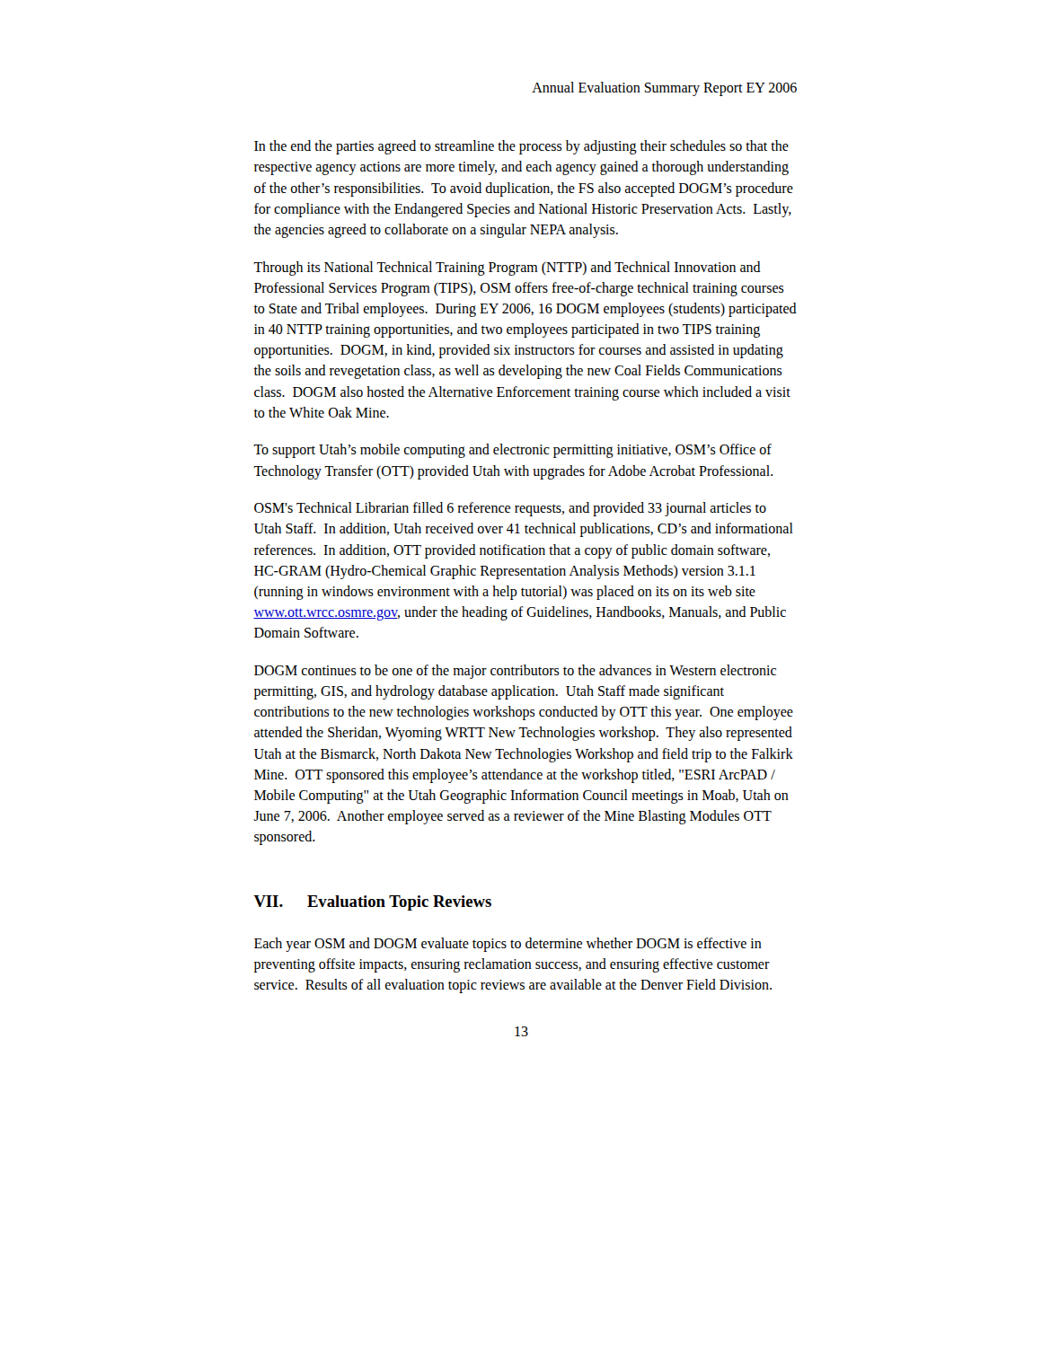Annual Evaluation Summary Report EY 2006
In the end the parties agreed to streamline the process by adjusting their schedules so that the respective agency actions are more timely, and each agency gained a thorough understanding of the other’s responsibilities. To avoid duplication, the FS also accepted DOGM’s procedure for compliance with the Endangered Species and National Historic Preservation Acts. Lastly, the agencies agreed to collaborate on a singular NEPA analysis.
Through its National Technical Training Program (NTTP) and Technical Innovation and Professional Services Program (TIPS), OSM offers free-of-charge technical training courses to State and Tribal employees. During EY 2006, 16 DOGM employees (students) participated in 40 NTTP training opportunities, and two employees participated in two TIPS training opportunities. DOGM, in kind, provided six instructors for courses and assisted in updating the soils and revegetation class, as well as developing the new Coal Fields Communications class. DOGM also hosted the Alternative Enforcement training course which included a visit to the White Oak Mine.
To support Utah’s mobile computing and electronic permitting initiative, OSM’s Office of Technology Transfer (OTT) provided Utah with upgrades for Adobe Acrobat Professional.
OSM's Technical Librarian filled 6 reference requests, and provided 33 journal articles to Utah Staff. In addition, Utah received over 41 technical publications, CD’s and informational references. In addition, OTT provided notification that a copy of public domain software, HC-GRAM (Hydro-Chemical Graphic Representation Analysis Methods) version 3.1.1 (running in windows environment with a help tutorial) was placed on its on its web site www.ott.wrcc.osmre.gov, under the heading of Guidelines, Handbooks, Manuals, and Public Domain Software.
DOGM continues to be one of the major contributors to the advances in Western electronic permitting, GIS, and hydrology database application. Utah Staff made significant contributions to the new technologies workshops conducted by OTT this year. One employee attended the Sheridan, Wyoming WRTT New Technologies workshop. They also represented Utah at the Bismarck, North Dakota New Technologies Workshop and field trip to the Falkirk Mine. OTT sponsored this employee’s attendance at the workshop titled, "ESRI ArcPAD / Mobile Computing" at the Utah Geographic Information Council meetings in Moab, Utah on June 7, 2006. Another employee served as a reviewer of the Mine Blasting Modules OTT sponsored.
VII. Evaluation Topic Reviews
Each year OSM and DOGM evaluate topics to determine whether DOGM is effective in preventing offsite impacts, ensuring reclamation success, and ensuring effective customer service. Results of all evaluation topic reviews are available at the Denver Field Division.
13